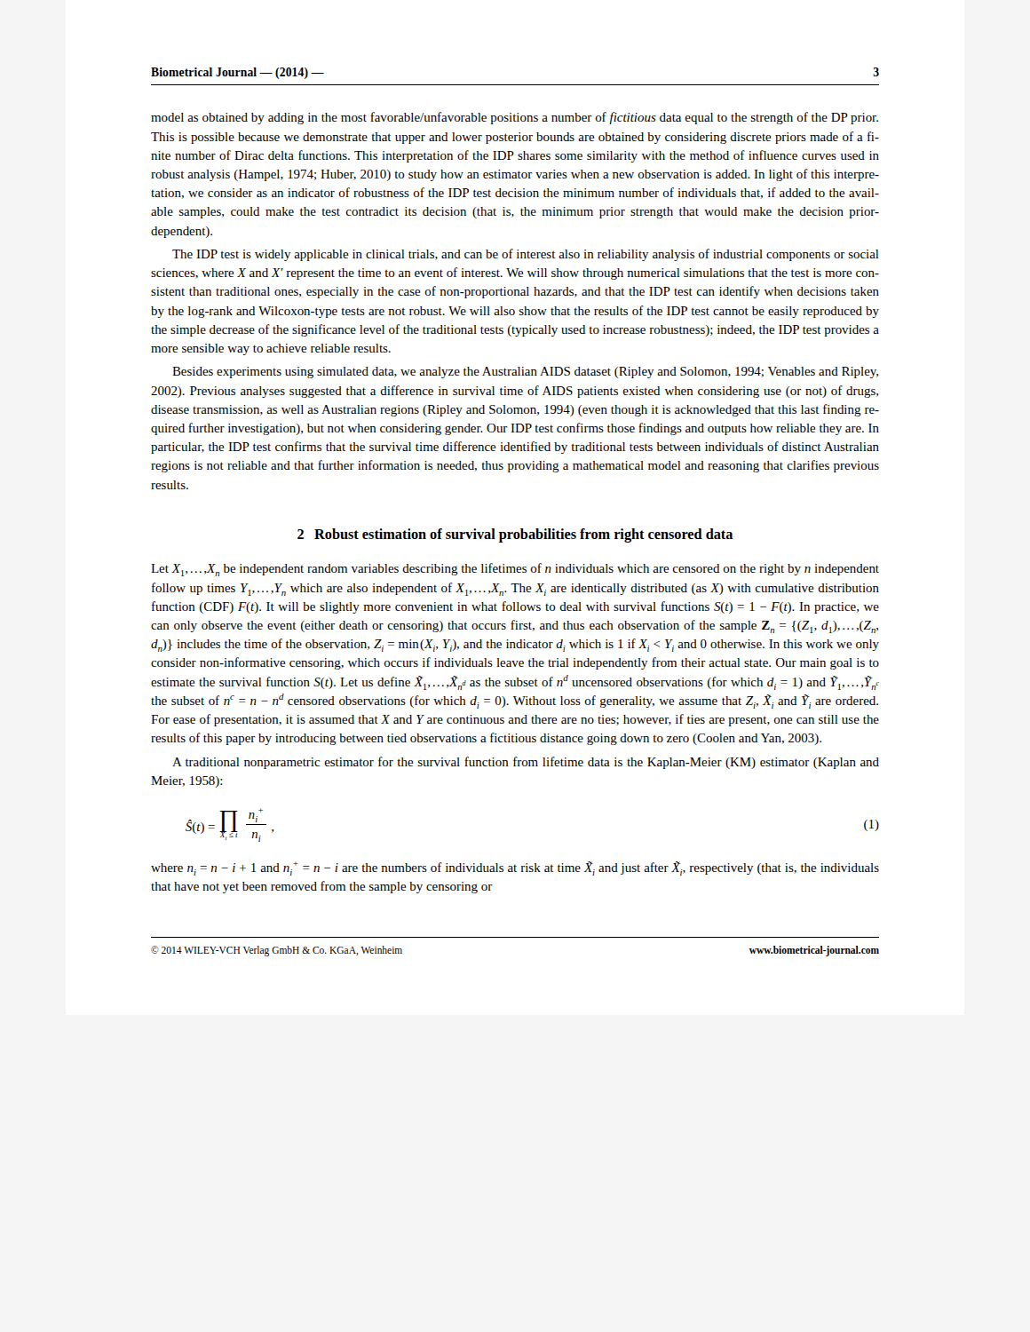Biometrical Journal — (2014) — 3
model as obtained by adding in the most favorable/unfavorable positions a number of fictitious data equal to the strength of the DP prior. This is possible because we demonstrate that upper and lower posterior bounds are obtained by considering discrete priors made of a finite number of Dirac delta functions. This interpretation of the IDP shares some similarity with the method of influence curves used in robust analysis (Hampel, 1974; Huber, 2010) to study how an estimator varies when a new observation is added. In light of this interpretation, we consider as an indicator of robustness of the IDP test decision the minimum number of individuals that, if added to the available samples, could make the test contradict its decision (that is, the minimum prior strength that would make the decision prior-dependent).
The IDP test is widely applicable in clinical trials, and can be of interest also in reliability analysis of industrial components or social sciences, where X and X′ represent the time to an event of interest. We will show through numerical simulations that the test is more consistent than traditional ones, especially in the case of non-proportional hazards, and that the IDP test can identify when decisions taken by the log-rank and Wilcoxon-type tests are not robust. We will also show that the results of the IDP test cannot be easily reproduced by the simple decrease of the significance level of the traditional tests (typically used to increase robustness); indeed, the IDP test provides a more sensible way to achieve reliable results.
Besides experiments using simulated data, we analyze the Australian AIDS dataset (Ripley and Solomon, 1994; Venables and Ripley, 2002). Previous analyses suggested that a difference in survival time of AIDS patients existed when considering use (or not) of drugs, disease transmission, as well as Australian regions (Ripley and Solomon, 1994) (even though it is acknowledged that this last finding required further investigation), but not when considering gender. Our IDP test confirms those findings and outputs how reliable they are. In particular, the IDP test confirms that the survival time difference identified by traditional tests between individuals of distinct Australian regions is not reliable and that further information is needed, thus providing a mathematical model and reasoning that clarifies previous results.
2 Robust estimation of survival probabilities from right censored data
Let X1, … ,Xn be independent random variables describing the lifetimes of n individuals which are censored on the right by n independent follow up times Y1, … ,Yn which are also independent of X1, … ,Xn. The Xi are identically distributed (as X) with cumulative distribution function (CDF) F(t). It will be slightly more convenient in what follows to deal with survival functions S(t) = 1 − F(t). In practice, we can only observe the event (either death or censoring) that occurs first, and thus each observation of the sample Zn = {(Z1, d1), … ,(Zn, dn)} includes the time of the observation, Zi = min (Xi, Yi), and the indicator di which is 1 if Xi < Yi and 0 otherwise. In this work we only consider non-informative censoring, which occurs if individuals leave the trial independently from their actual state. Our main goal is to estimate the survival function S(t). Let us define X̃1, … ,X̃nd as the subset of nd uncensored observations (for which di = 1) and Ỹ1, … ,Ỹnc the subset of nc = n − nd censored observations (for which di = 0). Without loss of generality, we assume that Zi, X̃i and Ỹi are ordered. For ease of presentation, it is assumed that X and Y are continuous and there are no ties; however, if ties are present, one can still use the results of this paper by introducing between tied observations a fictitious distance going down to zero (Coolen and Yan, 2003).
A traditional nonparametric estimator for the survival function from lifetime data is the Kaplan-Meier (KM) estimator (Kaplan and Meier, 1958):
Ŝ(t) = ∏X̃i ≤ t ni+ni ,
(1)
where ni = n − i + 1 and ni+ = n − i are the numbers of individuals at risk at time X̃i and just after X̃i, respectively (that is, the individuals that have not yet been removed from the sample by censoring or
© 2014 WILEY-VCH Verlag GmbH & Co. KGaA, Weinheim www.biometrical-journal.com